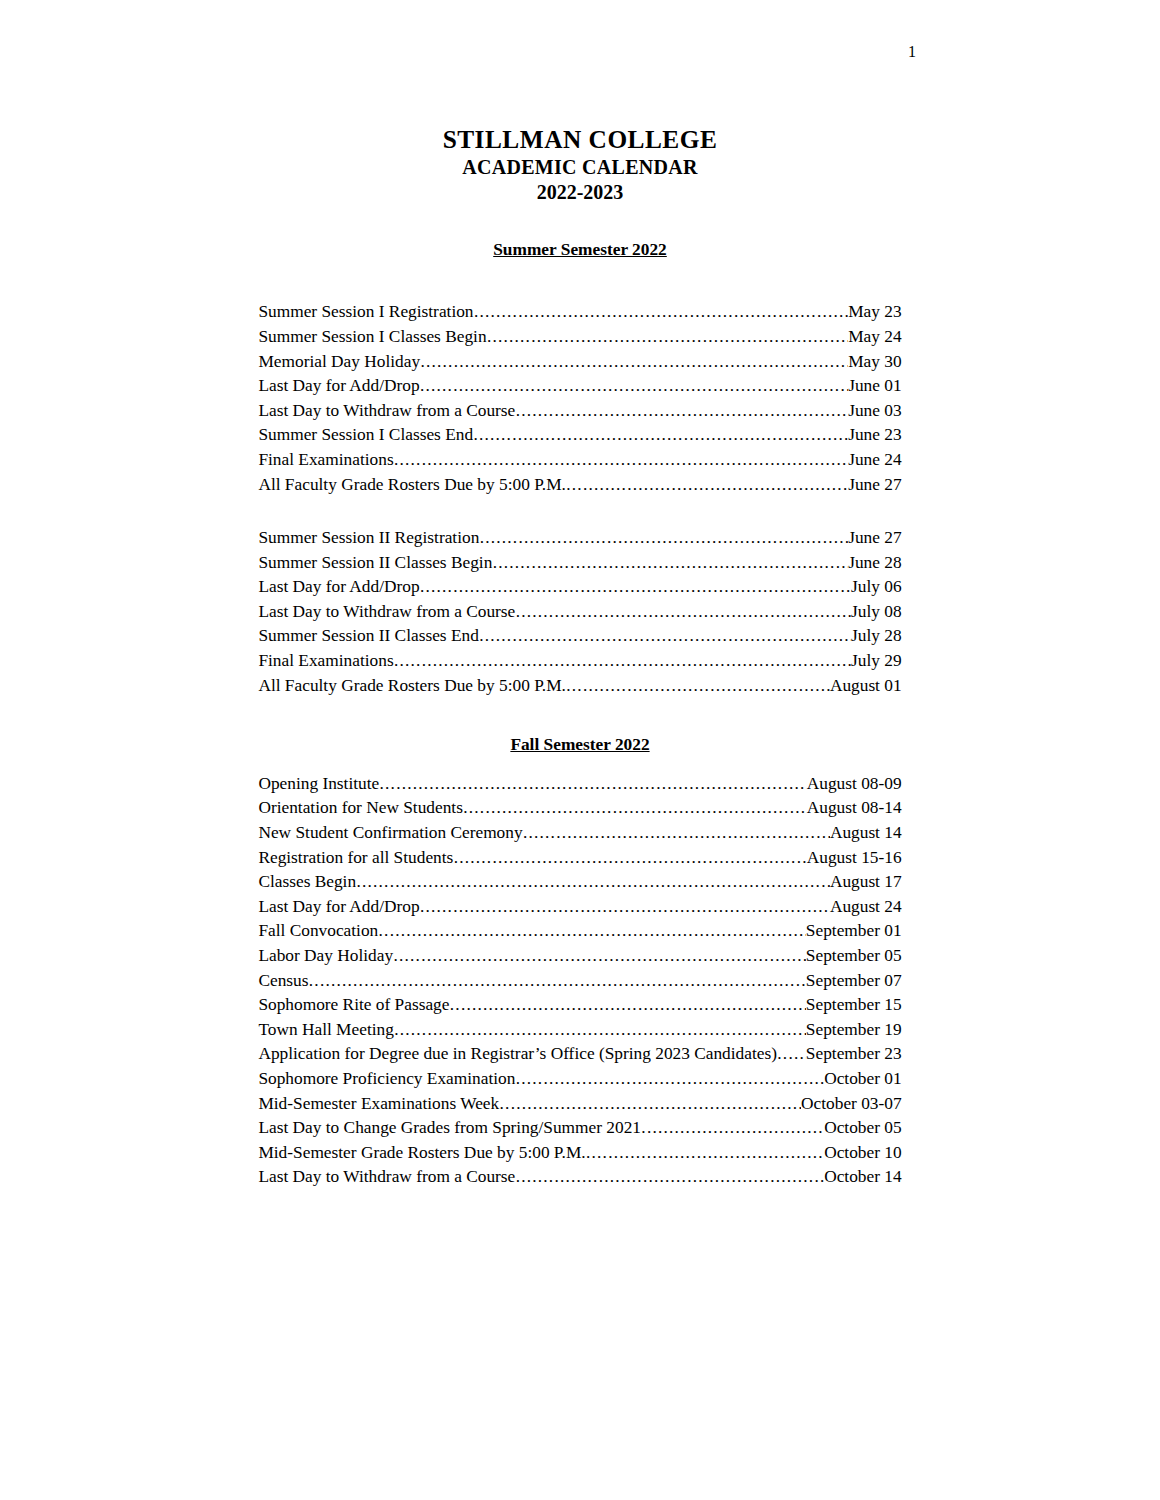1
STILLMAN COLLEGE
ACADEMIC CALENDAR
2022-2023
Summer Semester 2022
Summer Session I Registration ................................................................................................. May 23
Summer Session I Classes Begin ............................................................................................... May 24
Memorial Day Holiday ..................................................................................................... May 30
Last Day for Add/Drop ................................................................................................... June 01
Last Day to Withdraw from a Course ......................................................................................... June 03
Summer Session I Classes End .................................................................................................. June 23
Final Examinations ....................................................................................................... June 24
All Faculty Grade Rosters Due by 5:00 P.M. ............................................................................. June 27
Summer Session II Registration ................................................................................................ June 27
Summer Session II Classes Begin .............................................................................................. June 28
Last Day for Add/Drop ................................................................................................... July 06
Last Day to Withdraw from a Course ......................................................................................... July 08
Summer Session II Classes End ................................................................................................. July 28
Final Examinations ....................................................................................................... July 29
All Faculty Grade Rosters Due by 5:00 P.M. ............................................................................. August 01
Fall Semester 2022
Opening Institute ......................................................................................................... August 08-09
Orientation for New Students ......................................................................................... August 08-14
New Student Confirmation Ceremony ....................................................................... August 14
Registration for all Students ........................................................................................... August 15-16
Classes Begin ............................................................................................................. August 17
Last Day for Add/Drop ................................................................................................. August 24
Fall Convocation ....................................................................................................... September 01
Labor Day Holiday .................................................................................................... September 05
Census ..................................................................................................................... September 07
Sophomore Rite of Passage ......................................................................................... September 15
Town Hall Meeting .................................................................................................... September 19
Application for Degree due in Registrar’s Office (Spring 2023 Candidates) ....................... September 23
Sophomore Proficiency Examination ..................................................................... October 01
Mid-Semester Examinations Week ................................................................................. October 03-07
Last Day to Change Grades from Spring/Summer 2021 ......................................................... October 05
Mid-Semester Grade Rosters Due by 5:00 P.M. ..................................................................... October 10
Last Day to Withdraw from a Course ..................................................................................... October 14